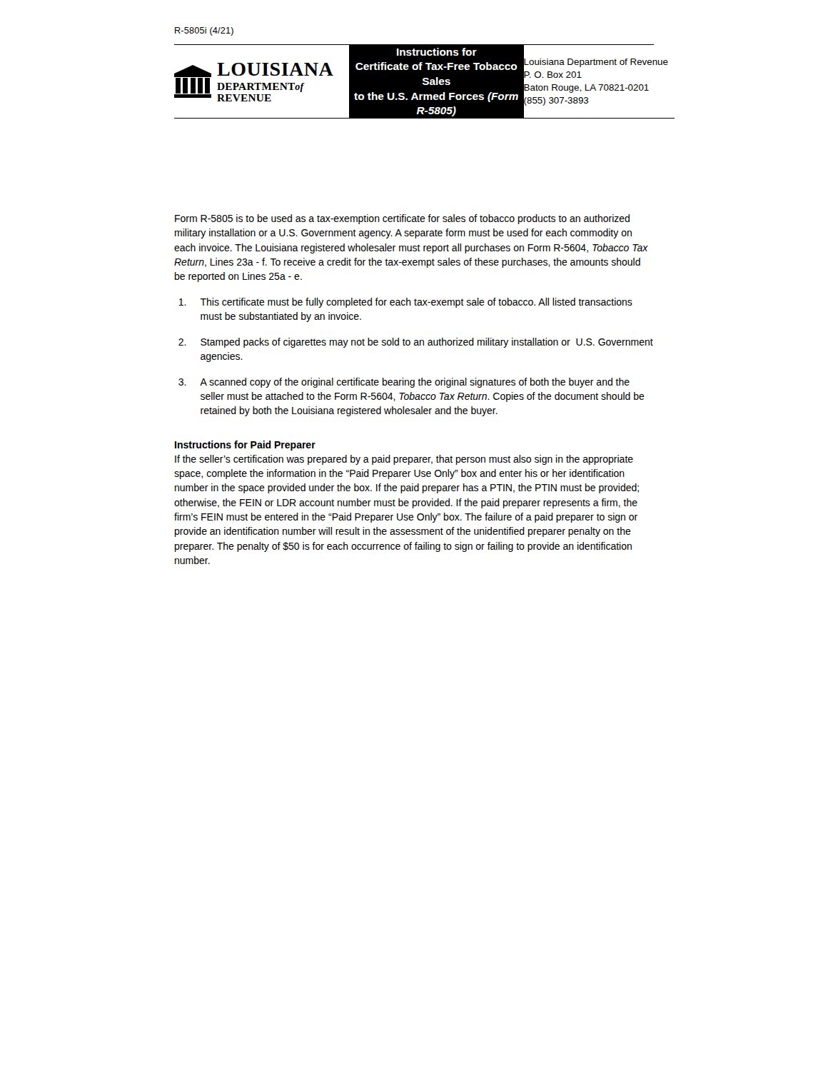R-5805i (4/21)
| LOUISIANA DEPARTMENT of REVENUE | Instructions for Certificate of Tax-Free Tobacco Sales to the U.S. Armed Forces (Form R-5805) | Louisiana Department of Revenue P. O. Box 201 Baton Rouge, LA 70821-0201 (855) 307-3893 |
Form R-5805 is to be used as a tax-exemption certificate for sales of tobacco products to an authorized military installation or a U.S. Government agency. A separate form must be used for each commodity on each invoice. The Louisiana registered wholesaler must report all purchases on Form R-5604, Tobacco Tax Return, Lines 23a - f. To receive a credit for the tax-exempt sales of these purchases, the amounts should be reported on Lines 25a - e.
1. This certificate must be fully completed for each tax-exempt sale of tobacco. All listed transactions must be substantiated by an invoice.
2. Stamped packs of cigarettes may not be sold to an authorized military installation or U.S. Government agencies.
3. A scanned copy of the original certificate bearing the original signatures of both the buyer and the seller must be attached to the Form R-5604, Tobacco Tax Return. Copies of the document should be retained by both the Louisiana registered wholesaler and the buyer.
Instructions for Paid Preparer
If the seller’s certification was prepared by a paid preparer, that person must also sign in the appropriate space, complete the information in the “Paid Preparer Use Only” box and enter his or her identification number in the space provided under the box. If the paid preparer has a PTIN, the PTIN must be provided; otherwise, the FEIN or LDR account number must be provided. If the paid preparer represents a firm, the firm’s FEIN must be entered in the “Paid Preparer Use Only” box. The failure of a paid preparer to sign or provide an identification number will result in the assessment of the unidentified preparer penalty on the preparer. The penalty of $50 is for each occurrence of failing to sign or failing to provide an identification number.